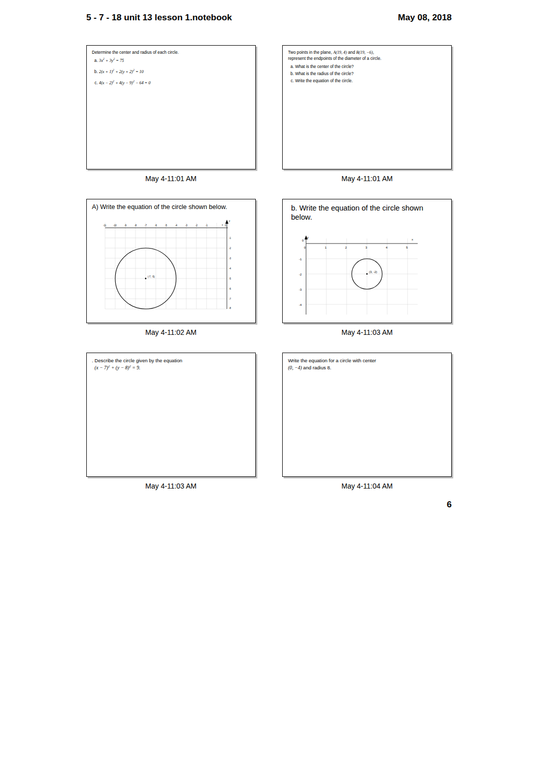5 - 7 - 18 unit 13 lesson 1.notebook
May 08, 2018
Determine the center and radius of each circle.
3x2 + 3y2 = 75
2(x + 1)2 + 2(y + 2)2 = 10
4(x − 2)2 + 4(y − 9)2 − 64 = 0
May 4-11:01 AM
Two points in the plane, A(19, 4) and B(19, −6),
represent the endpoints of the diameter of a circle.
What is the center of the circle?
What is the radius of the circle?
Write the equation of the circle.
May 4-11:01 AM
A) Write the equation of the circle shown below.
y x 0 -11 -10 -9 -8 -7 -6 -5 -4 -3 -2 -1 -1 -2 -3 -4 -5 -6 -7 -8 (-7, -5)
May 4-11:02 AM
b. Write the equation of the circle shown below.
y x 0 0 1 2 3 4 5 -1 -2 -3 -4 (3, -2)
May 4-11:03 AM
. Describe the circle given by the equation
(x − 7)2 + (y − 8)2 = 9.
May 4-11:03 AM
Write the equation for a circle with center
(0, −4) and radius 8.
May 4-11:04 AM
6